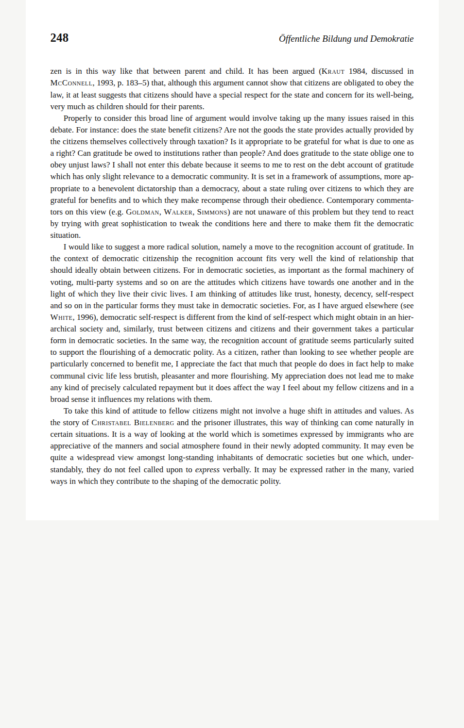248 Öffentliche Bildung und Demokratie
zen is in this way like that between parent and child. It has been argued (Kraut 1984, discussed in McConnell, 1993, p. 183–5) that, although this argument cannot show that citizens are obligated to obey the law, it at least suggests that citizens should have a special respect for the state and concern for its well-being, very much as children should for their parents.
Properly to consider this broad line of argument would involve taking up the many issues raised in this debate. For instance: does the state benefit citizens? Are not the goods the state provides actually provided by the citizens themselves collectively through taxation? Is it appropriate to be grateful for what is due to one as a right? Can gratitude be owed to institutions rather than people? And does gratitude to the state oblige one to obey unjust laws? I shall not enter this debate because it seems to me to rest on the debt account of gratitude which has only slight relevance to a democratic community. It is set in a framework of assumptions, more appropriate to a benevolent dictatorship than a democracy, about a state ruling over citizens to which they are grateful for benefits and to which they make recompense through their obedience. Contemporary commentators on this view (e.g. Goldman, Walker, Simmons) are not unaware of this problem but they tend to react by trying with great sophistication to tweak the conditions here and there to make them fit the democratic situation.
I would like to suggest a more radical solution, namely a move to the recognition account of gratitude. In the context of democratic citizenship the recognition account fits very well the kind of relationship that should ideally obtain between citizens. For in democratic societies, as important as the formal machinery of voting, multi-party systems and so on are the attitudes which citizens have towards one another and in the light of which they live their civic lives. I am thinking of attitudes like trust, honesty, decency, self-respect and so on in the particular forms they must take in democratic societies. For, as I have argued elsewhere (see White, 1996), democratic self-respect is different from the kind of self-respect which might obtain in an hierarchical society and, similarly, trust between citizens and citizens and their government takes a particular form in democratic societies. In the same way, the recognition account of gratitude seems particularly suited to support the flourishing of a democratic polity. As a citizen, rather than looking to see whether people are particularly concerned to benefit me, I appreciate the fact that much that people do does in fact help to make communal civic life less brutish, pleasanter and more flourishing. My appreciation does not lead me to make any kind of precisely calculated repayment but it does affect the way I feel about my fellow citizens and in a broad sense it influences my relations with them.
To take this kind of attitude to fellow citizens might not involve a huge shift in attitudes and values. As the story of Christabel Bielenberg and the prisoner illustrates, this way of thinking can come naturally in certain situations. It is a way of looking at the world which is sometimes expressed by immigrants who are appreciative of the manners and social atmosphere found in their newly adopted community. It may even be quite a widespread view amongst long-standing inhabitants of democratic societies but one which, understandably, they do not feel called upon to express verbally. It may be expressed rather in the many, varied ways in which they contribute to the shaping of the democratic polity.